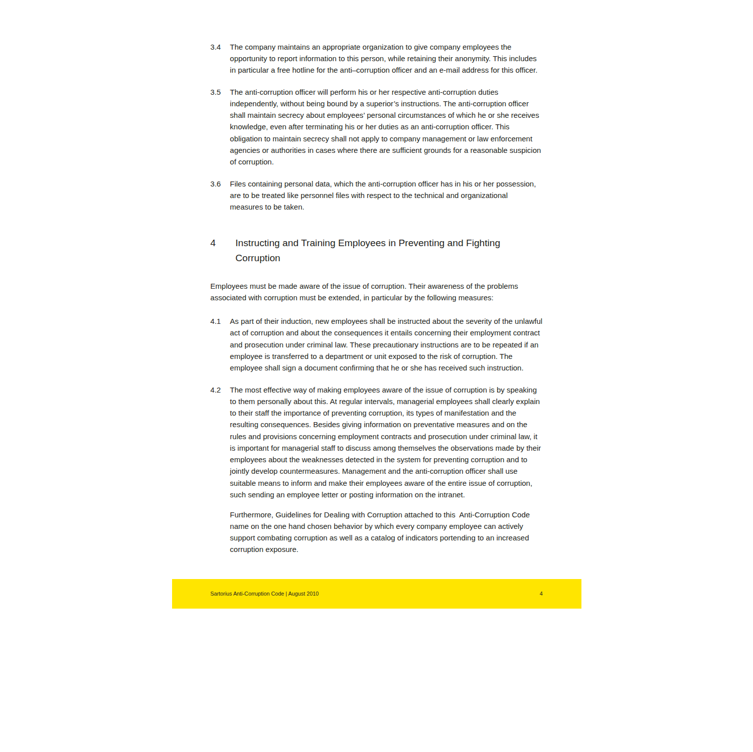3.4
The company maintains an appropriate organization to give company employees the opportunity to report information to this person, while retaining their anonymity. This includes in particular a free hotline for the anti–corruption officer and an e-mail address for this officer.
3.5
The anti-corruption officer will perform his or her respective anti-corruption duties independently, without being bound by a superior’s instructions. The anti-corruption officer shall maintain secrecy about employees’ personal circumstances of which he or she receives knowledge, even after terminating his or her duties as an anti-corruption officer. This obligation to maintain secrecy shall not apply to company management or law enforcement agencies or authorities in cases where there are sufficient grounds for a reasonable suspicion of corruption.
3.6
Files containing personal data, which the anti-corruption officer has in his or her possession, are to be treated like personnel files with respect to the technical and organizational measures to be taken.
4 Instructing and Training Employees in Preventing and Fighting Corruption
Employees must be made aware of the issue of corruption. Their awareness of the problems associated with corruption must be extended, in particular by the following measures:
4.1
As part of their induction, new employees shall be instructed about the severity of the unlawful act of corruption and about the consequences it entails concerning their employment contract and prosecution under criminal law. These precautionary instructions are to be repeated if an employee is transferred to a department or unit exposed to the risk of corruption. The employee shall sign a document confirming that he or she has received such instruction.
4.2
The most effective way of making employees aware of the issue of corruption is by speaking to them personally about this. At regular intervals, managerial employees shall clearly explain to their staff the importance of preventing corruption, its types of manifestation and the resulting consequences. Besides giving information on preventative measures and on the rules and provisions concerning employment contracts and prosecution under criminal law, it is important for managerial staff to discuss among themselves the observations made by their employees about the weaknesses detected in the system for preventing corruption and to jointly develop countermeasures. Management and the anti-corruption officer shall use suitable means to inform and make their employees aware of the entire issue of corruption, such sending an employee letter or posting information on the intranet.
Furthermore, Guidelines for Dealing with Corruption attached to this Anti-Corruption Code name on the one hand chosen behavior by which every company employee can actively support combating corruption as well as a catalog of indicators portending to an increased corruption exposure.
Sartorius Anti-Corruption Code | August 2010
4